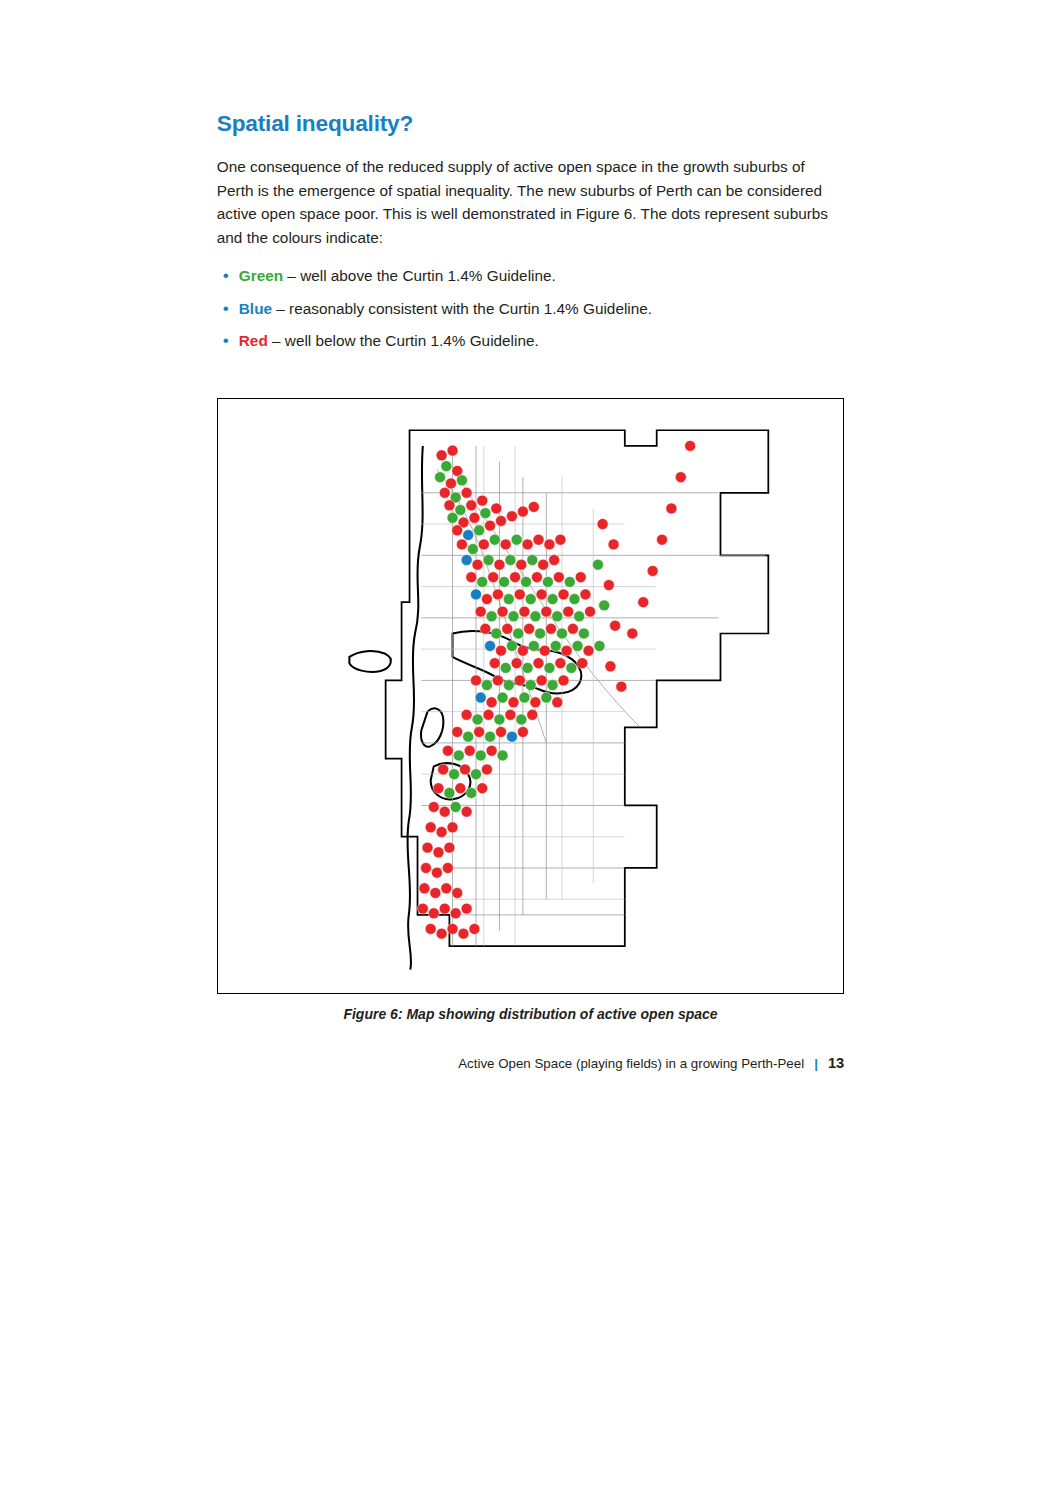Spatial inequality?
One consequence of the reduced supply of active open space in the growth suburbs of Perth is the emergence of spatial inequality. The new suburbs of Perth can be considered active open space poor. This is well demonstrated in Figure 6. The dots represent suburbs and the colours indicate:
Green – well above the Curtin 1.4% Guideline.
Blue – reasonably consistent with the Curtin 1.4% Guideline.
Red – well below the Curtin 1.4% Guideline.
Figure 6: Map showing distribution of active open space
Active Open Space (playing fields) in a growing Perth-Peel | 13